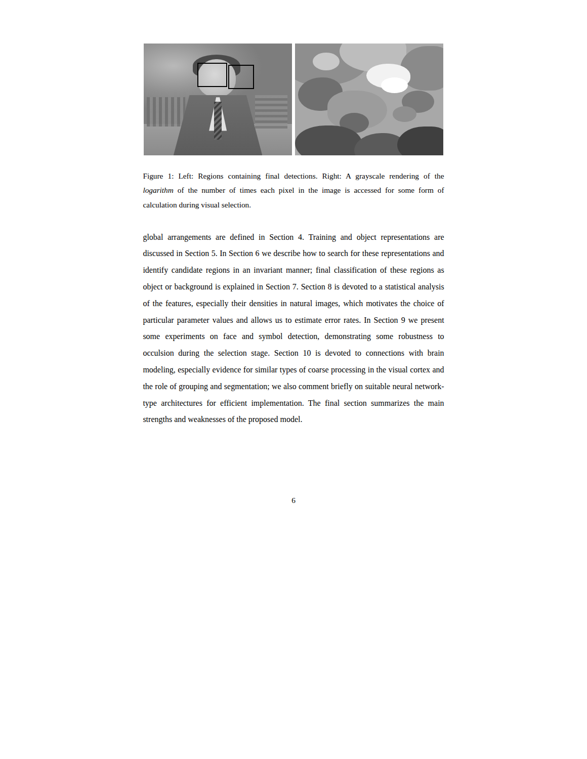Figure 1: Left: Regions containing final detections. Right: A grayscale rendering of the logarithm of the number of times each pixel in the image is accessed for some form of calculation during visual selection.
global arrangements are defined in Section 4. Training and object representations are discussed in Section 5. In Section 6 we describe how to search for these representations and identify candidate regions in an invariant manner; final classification of these regions as object or background is explained in Section 7. Section 8 is devoted to a statistical analysis of the features, especially their densities in natural images, which motivates the choice of particular parameter values and allows us to estimate error rates. In Section 9 we present some experiments on face and symbol detection, demonstrating some robustness to occulsion during the selection stage. Section 10 is devoted to connections with brain modeling, especially evidence for similar types of coarse processing in the visual cortex and the role of grouping and segmentation; we also comment briefly on suitable neural network-type architectures for efficient implementation. The final section summarizes the main strengths and weaknesses of the proposed model.
6